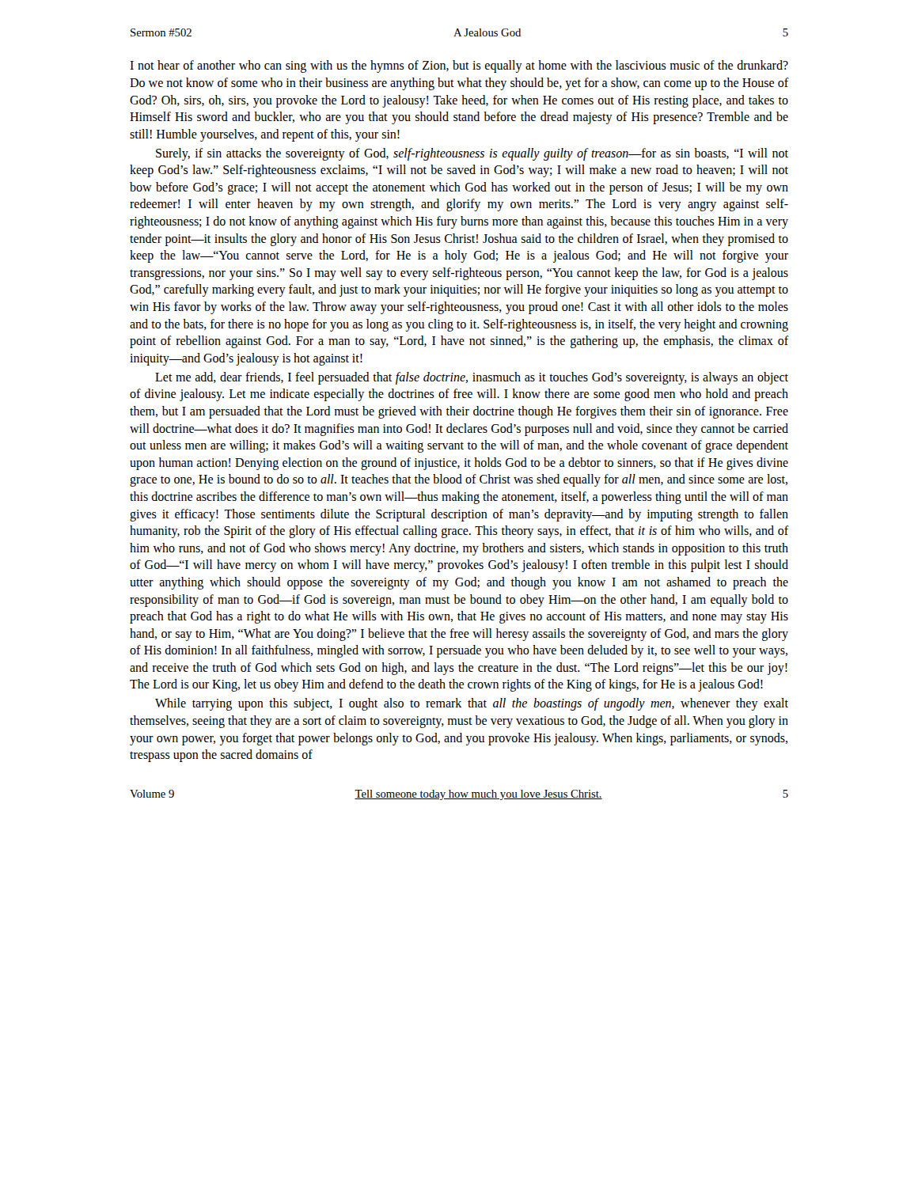Sermon #502 A Jealous God 5
I not hear of another who can sing with us the hymns of Zion, but is equally at home with the lascivious music of the drunkard? Do we not know of some who in their business are anything but what they should be, yet for a show, can come up to the House of God? Oh, sirs, oh, sirs, you provoke the Lord to jealousy! Take heed, for when He comes out of His resting place, and takes to Himself His sword and buckler, who are you that you should stand before the dread majesty of His presence? Tremble and be still! Humble yourselves, and repent of this, your sin!
Surely, if sin attacks the sovereignty of God, self-righteousness is equally guilty of treason—for as sin boasts, “I will not keep God’s law.” Self-righteousness exclaims, “I will not be saved in God’s way; I will make a new road to heaven; I will not bow before God’s grace; I will not accept the atonement which God has worked out in the person of Jesus; I will be my own redeemer! I will enter heaven by my own strength, and glorify my own merits.” The Lord is very angry against self-righteousness; I do not know of anything against which His fury burns more than against this, because this touches Him in a very tender point—it insults the glory and honor of His Son Jesus Christ! Joshua said to the children of Israel, when they promised to keep the law—“You cannot serve the Lord, for He is a holy God; He is a jealous God; and He will not forgive your transgressions, nor your sins.” So I may well say to every self-righteous person, “You cannot keep the law, for God is a jealous God,” carefully marking every fault, and just to mark your iniquities; nor will He forgive your iniquities so long as you attempt to win His favor by works of the law. Throw away your self-righteousness, you proud one! Cast it with all other idols to the moles and to the bats, for there is no hope for you as long as you cling to it. Self-righteousness is, in itself, the very height and crowning point of rebellion against God. For a man to say, “Lord, I have not sinned,” is the gathering up, the emphasis, the climax of iniquity—and God’s jealousy is hot against it!
Let me add, dear friends, I feel persuaded that false doctrine, inasmuch as it touches God’s sovereignty, is always an object of divine jealousy. Let me indicate especially the doctrines of free will. I know there are some good men who hold and preach them, but I am persuaded that the Lord must be grieved with their doctrine though He forgives them their sin of ignorance. Free will doctrine—what does it do? It magnifies man into God! It declares God’s purposes null and void, since they cannot be carried out unless men are willing; it makes God’s will a waiting servant to the will of man, and the whole covenant of grace dependent upon human action! Denying election on the ground of injustice, it holds God to be a debtor to sinners, so that if He gives divine grace to one, He is bound to do so to all. It teaches that the blood of Christ was shed equally for all men, and since some are lost, this doctrine ascribes the difference to man’s own will—thus making the atonement, itself, a powerless thing until the will of man gives it efficacy! Those sentiments dilute the Scriptural description of man’s depravity—and by imputing strength to fallen humanity, rob the Spirit of the glory of His effectual calling grace. This theory says, in effect, that it is of him who wills, and of him who runs, and not of God who shows mercy! Any doctrine, my brothers and sisters, which stands in opposition to this truth of God—“I will have mercy on whom I will have mercy,” provokes God’s jealousy! I often tremble in this pulpit lest I should utter anything which should oppose the sovereignty of my God; and though you know I am not ashamed to preach the responsibility of man to God—if God is sovereign, man must be bound to obey Him—on the other hand, I am equally bold to preach that God has a right to do what He wills with His own, that He gives no account of His matters, and none may stay His hand, or say to Him, “What are You doing?” I believe that the free will heresy assails the sovereignty of God, and mars the glory of His dominion! In all faithfulness, mingled with sorrow, I persuade you who have been deluded by it, to see well to your ways, and receive the truth of God which sets God on high, and lays the creature in the dust. “The Lord reigns”—let this be our joy! The Lord is our King, let us obey Him and defend to the death the crown rights of the King of kings, for He is a jealous God!
While tarrying upon this subject, I ought also to remark that all the boastings of ungodly men, whenever they exalt themselves, seeing that they are a sort of claim to sovereignty, must be very vexatious to God, the Judge of all. When you glory in your own power, you forget that power belongs only to God, and you provoke His jealousy. When kings, parliaments, or synods, trespass upon the sacred domains of
Volume 9 Tell someone today how much you love Jesus Christ. 5